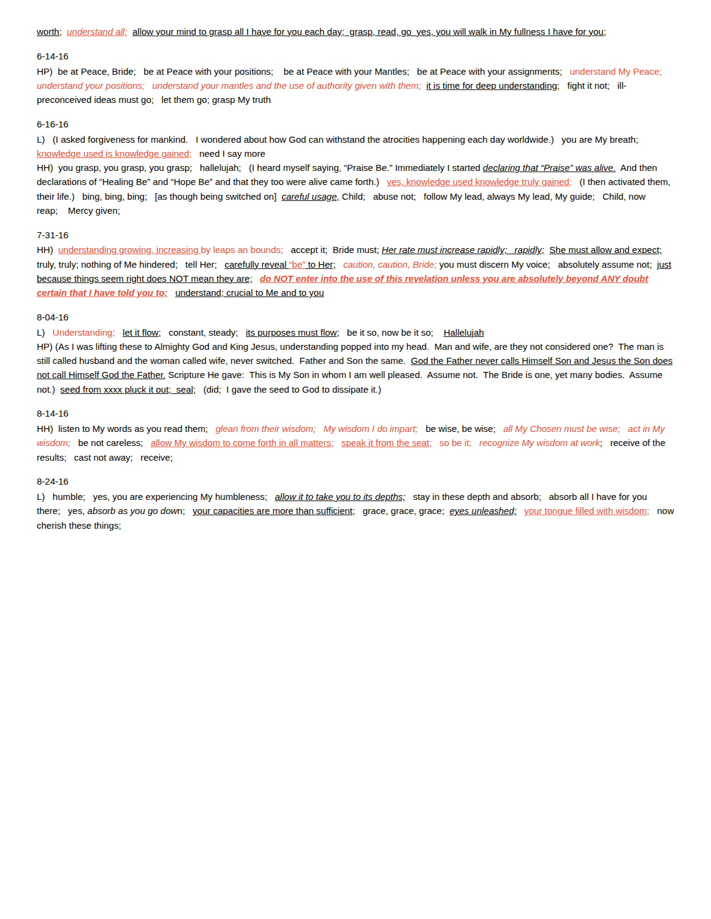worth; understand all; allow your mind to grasp all I have for you each day; grasp, read, go yes, you will walk in My fullness I have for you;
6-14-16
HP) be at Peace, Bride; be at Peace with your positions; be at Peace with your Mantles; be at Peace with your assignments; understand My Peace; understand your positions; understand your mantles and the use of authority given with them; it is time for deep understanding; fight it not; ill-preconceived ideas must go; let them go; grasp My truth
6-16-16
L) (I asked forgiveness for mankind. I wondered about how God can withstand the atrocities happening each day worldwide.) you are My breath; knowledge used is knowledge gained; need I say more
HH) you grasp, you grasp, you grasp; hallelujah; (I heard myself saying, “Praise Be.” Immediately I started declaring that “Praise” was alive. And then declarations of “Healing Be” and “Hope Be” and that they too were alive came forth.) yes, knowledge used knowledge truly gained; (I then activated them, their life.) bing, bing, bing; [as though being switched on] careful usage, Child; abuse not; follow My lead, always My lead, My guide; Child, now reap; Mercy given;
7-31-16
HH) understanding growing, increasing by leaps an bounds; accept it; Bride must; Her rate must increase rapidly; rapidly; She must allow and expect; truly, truly; nothing of Me hindered; tell Her; carefully reveal “be” to Her; caution, caution, Bride; you must discern My voice; absolutely assume not; just because things seem right does NOT mean they are; do NOT enter into the use of this revelation unless you are absolutely beyond ANY doubt certain that I have told you to; understand; crucial to Me and to you
8-04-16
L) Understanding; let it flow; constant, steady; its purposes must flow; be it so, now be it so; Hallelujah
HP) (As I was lifting these to Almighty God and King Jesus, understanding popped into my head. Man and wife, are they not considered one? The man is still called husband and the woman called wife, never switched. Father and Son the same. God the Father never calls Himself Son and Jesus the Son does not call Himself God the Father. Scripture He gave: This is My Son in whom I am well pleased. Assume not. The Bride is one, yet many bodies. Assume not.) seed from xxxx pluck it out; seal; (did; I gave the seed to God to dissipate it.)
8-14-16
HH) listen to My words as you read them; glean from their wisdom; My wisdom I do impart; be wise, be wise; all My Chosen must be wise; act in My wisdom; be not careless; allow My wisdom to come forth in all matters; speak it from the seat; so be it; recognize My wisdom at work; receive of the results; cast not away; receive;
8-24-16
L) humble; yes, you are experiencing My humbleness; allow it to take you to its depths; stay in these depth and absorb; absorb all I have for you there; yes, absorb as you go down; your capacities are more than sufficient; grace, grace, grace; eyes unleashed; your tongue filled with wisdom; now cherish these things;